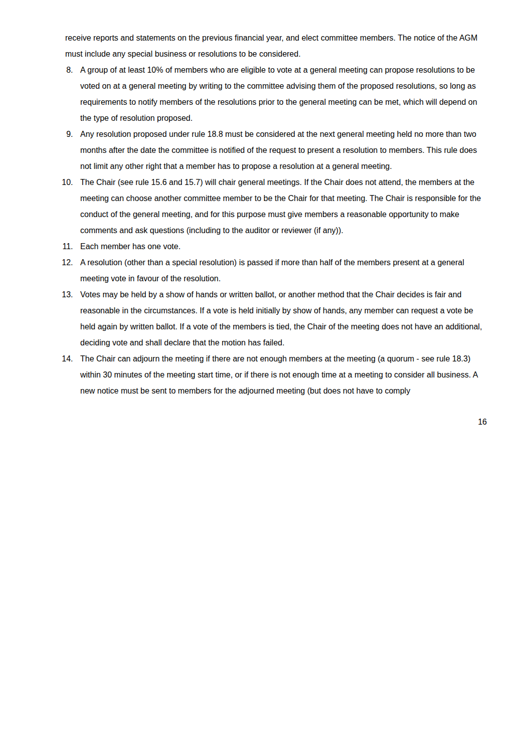receive reports and statements on the previous financial year, and elect committee members. The notice of the AGM must include any special business or resolutions to be considered.
A group of at least 10% of members who are eligible to vote at a general meeting can propose resolutions to be voted on at a general meeting by writing to the committee advising them of the proposed resolutions, so long as requirements to notify members of the resolutions prior to the general meeting can be met, which will depend on the type of resolution proposed.
Any resolution proposed under rule 18.8 must be considered at the next general meeting held no more than two months after the date the committee is notified of the request to present a resolution to members. This rule does not limit any other right that a member has to propose a resolution at a general meeting.
The Chair (see rule 15.6 and 15.7) will chair general meetings. If the Chair does not attend, the members at the meeting can choose another committee member to be the Chair for that meeting. The Chair is responsible for the conduct of the general meeting, and for this purpose must give members a reasonable opportunity to make comments and ask questions (including to the auditor or reviewer (if any)).
Each member has one vote.
A resolution (other than a special resolution) is passed if more than half of the members present at a general meeting vote in favour of the resolution.
Votes may be held by a show of hands or written ballot, or another method that the Chair decides is fair and reasonable in the circumstances. If a vote is held initially by show of hands, any member can request a vote be held again by written ballot. If a vote of the members is tied, the Chair of the meeting does not have an additional, deciding vote and shall declare that the motion has failed.
The Chair can adjourn the meeting if there are not enough members at the meeting (a quorum - see rule 18.3) within 30 minutes of the meeting start time, or if there is not enough time at a meeting to consider all business. A new notice must be sent to members for the adjourned meeting (but does not have to comply
16